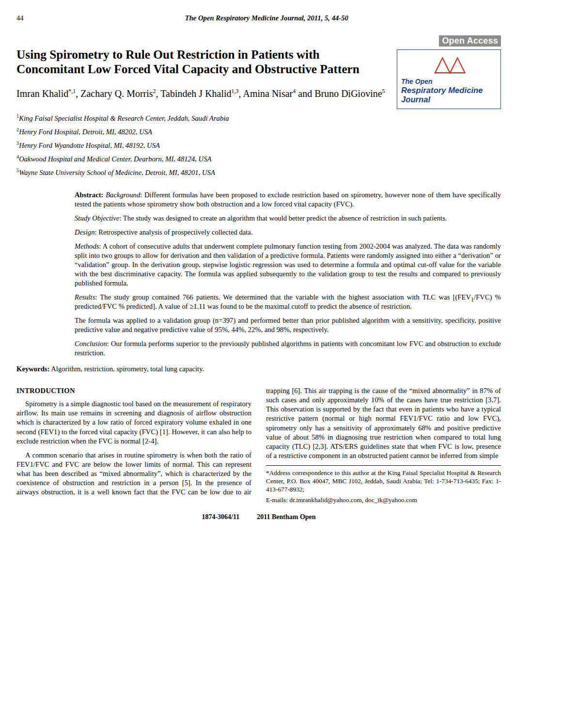44 The Open Respiratory Medicine Journal, 2011, 5, 44-50
Open Access
Using Spirometry to Rule Out Restriction in Patients with Concomitant Low Forced Vital Capacity and Obstructive Pattern
Imran Khalid*,1, Zachary Q. Morris2, Tabindeh J Khalid1,3, Amina Nisar4 and Bruno DiGiovine5
△△
The Open
Respiratory Medicine
Journal
1King Faisal Specialist Hospital & Research Center, Jeddah, Saudi Arabia
2Henry Ford Hospital, Detroit, MI, 48202, USA
3Henry Ford Wyandotte Hospital, MI, 48192, USA
4Oakwood Hospital and Medical Center, Dearborn, MI, 48124, USA
5Wayne State University School of Medicine, Detroit, MI, 48201, USA
Abstract: Background: Different formulas have been proposed to exclude restriction based on spirometry, however none of them have specifically tested the patients whose spirometry show both obstruction and a low forced vital capacity (FVC).
Study Objective: The study was designed to create an algorithm that would better predict the absence of restriction in such patients.
Design: Retrospective analysis of prospectively collected data.
Methods: A cohort of consecutive adults that underwent complete pulmonary function testing from 2002-2004 was analyzed. The data was randomly split into two groups to allow for derivation and then validation of a predictive formula. Patients were randomly assigned into either a “derivation” or “validation” group. In the derivation group, stepwise logistic regression was used to determine a formula and optimal cut-off value for the variable with the best discriminative capacity. The formula was applied subsequently to the validation group to test the results and compared to previously published formula.
Results: The study group contained 766 patients. We determined that the variable with the highest association with TLC was [(FEV1/FVC) % predicted/FVC % predicted]. A value of ≥1.11 was found to be the maximal cutoff to predict the absence of restriction.
The formula was applied to a validation group (n=397) and performed better than prior published algorithm with a sensitivity, specificity, positive predictive value and negative predictive value of 95%, 44%, 22%, and 98%, respectively.
Conclusion: Our formula performs superior to the previously published algorithms in patients with concomitant low FVC and obstruction to exclude restriction.
Keywords: Algorithm, restriction, spirometry, total lung capacity.
INTRODUCTION
Spirometry is a simple diagnostic tool based on the measurement of respiratory airflow. Its main use remains in screening and diagnosis of airflow obstruction which is characterized by a low ratio of forced expiratory volume exhaled in one second (FEV1) to the forced vital capacity (FVC) [1]. However, it can also help to exclude restriction when the FVC is normal [2-4].
A common scenario that arises in routine spirometry is when both the ratio of FEV1/FVC and FVC are below the lower limits of normal. This can represent what has been described as “mixed abnormality”, which is characterized by the coexistence of obstruction and restriction in a person [5]. In the presence of airways obstruction, it is a well known fact that the FVC can be low due to air trapping [6]. This air trapping is the cause of the “mixed abnormality” in 87% of such cases and only approximately 10% of the cases have true restriction [3,7]. This observation is supported by the fact that even in patients who have a typical restrictive pattern (normal or high normal FEV1/FVC ratio and low FVC), spirometry only has a sensitivity of approximately 68% and positive predictive value of about 58% in diagnosing true restriction when compared to total lung capacity (TLC) [2,3]. ATS/ERS guidelines state that when FVC is low, presence of a restrictive component in an obstructed patient cannot be inferred from simple
*Address correspondence to this author at the King Faisal Specialist Hospital & Research Center, P.O. Box 40047, MBC J102, Jeddah, Saudi Arabia; Tel: 1-734-713-6435; Fax: 1-413-677-8932;
E-mails: dr.imrankhalid@yahoo.com, doc_ik@yahoo.com
1874-3064/112011 Bentham Open